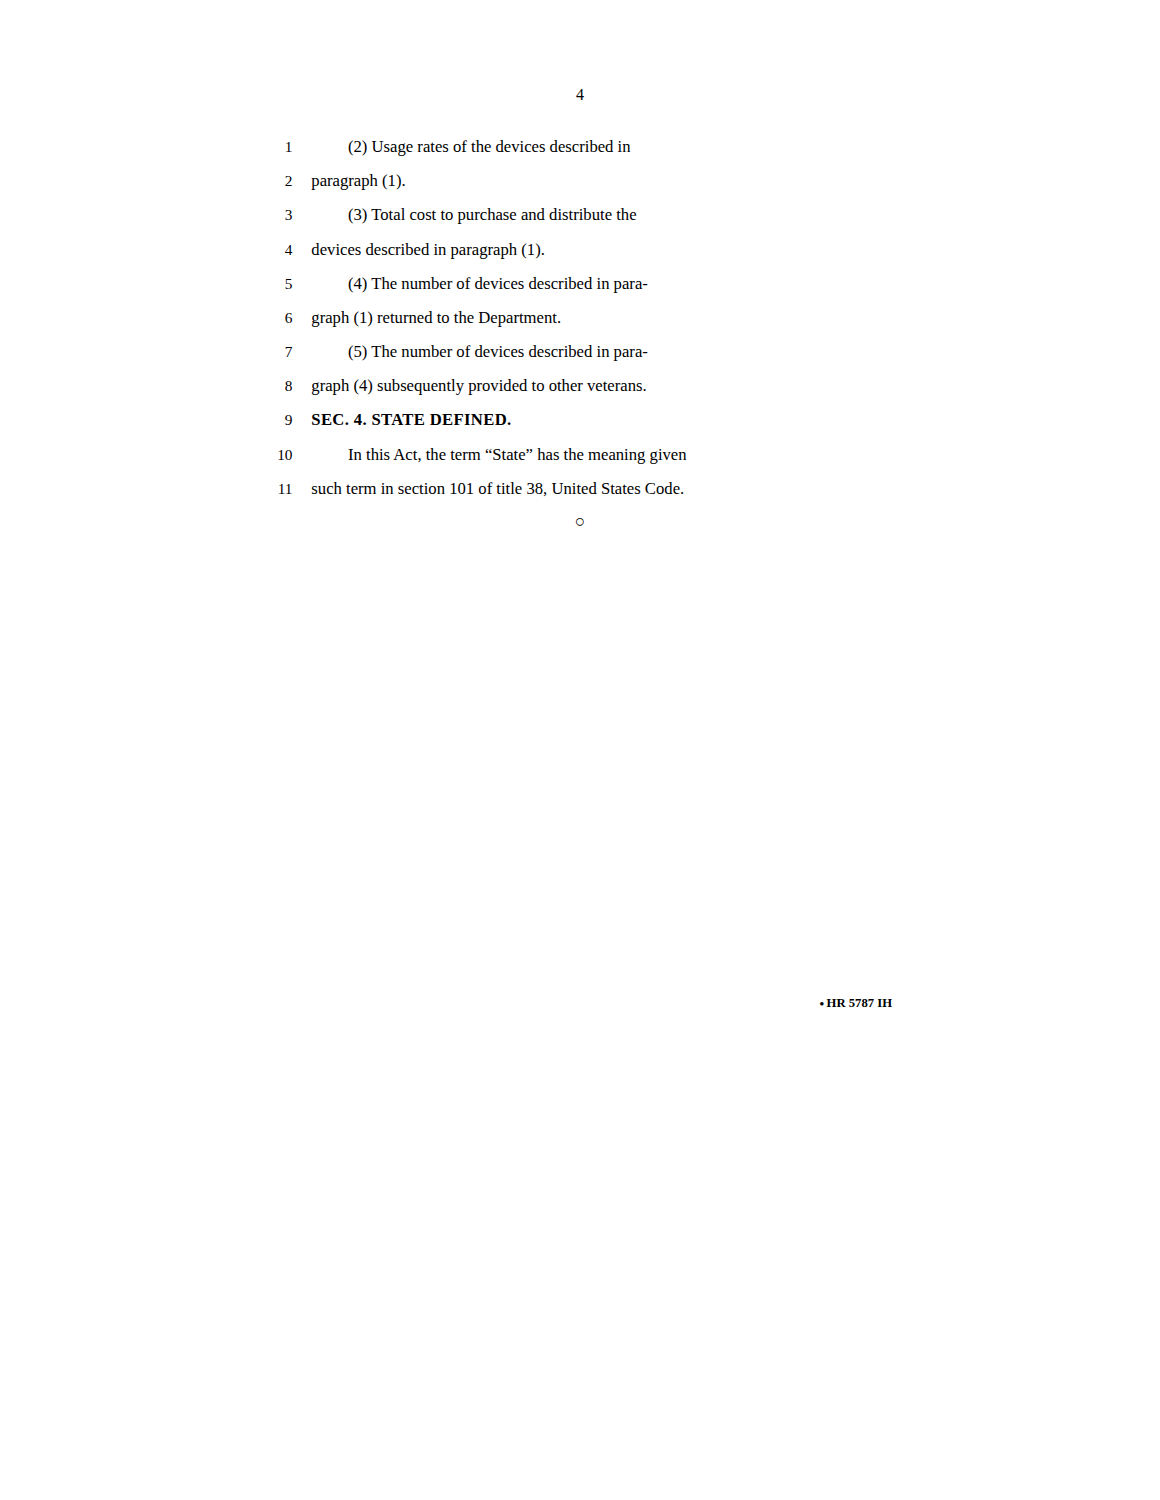4
(2) Usage rates of the devices described in
paragraph (1).
(3) Total cost to purchase and distribute the
devices described in paragraph (1).
(4) The number of devices described in para-
graph (1) returned to the Department.
(5) The number of devices described in para-
graph (4) subsequently provided to other veterans.
SEC. 4. STATE DEFINED.
In this Act, the term “State” has the meaning given
such term in section 101 of title 38, United States Code.
○
•HR 5787 IH